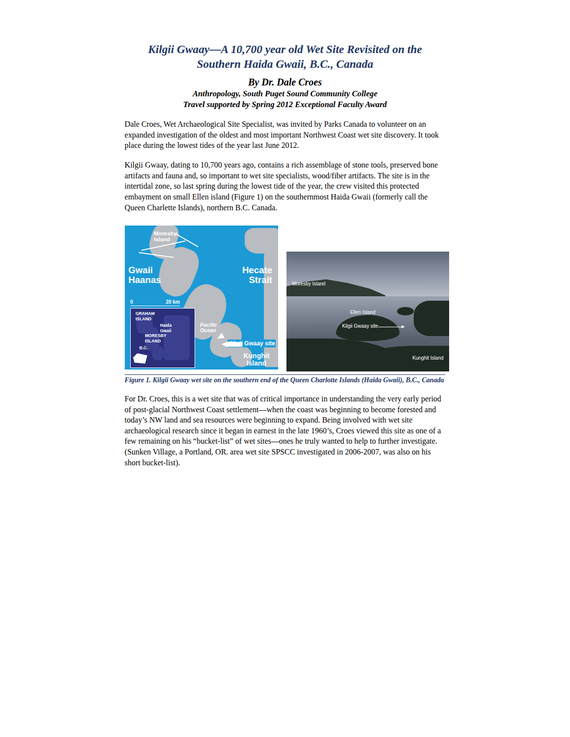Kilgii Gwaay—A 10,700 year old Wet Site Revisited on the Southern Haida Gwaii, B.C., Canada
By Dr. Dale Croes Anthropology, South Puget Sound Community College Travel supported by Spring 2012 Exceptional Faculty Award
Dale Croes, Wet Archaeological Site Specialist, was invited by Parks Canada to volunteer on an expanded investigation of the oldest and most important Northwest Coast wet site discovery. It took place during the lowest tides of the year last June 2012.
Kilgii Gwaay, dating to 10,700 years ago, contains a rich assemblage of stone tools, preserved bone artifacts and fauna and, so important to wet site specialists, wood/fiber artifacts. The site is in the intertidal zone, so last spring during the lowest tide of the year, the crew visited this protected embayment on small Ellen island (Figure 1) on the southernmost Haida Gwaii (formerly call the Queen Charlette Islands), northern B.C. Canada.
Moresby
Island
Gwaii
Haanas
Hecate
Strait
020 km
GRAHAM
ISLAND
Haida
Gwaii
MORESBY
ISLAND
B.C.
Pacific
Ocean
Kilgii Gwaay site
Kunghit
Island
Moresby Island
Ellen Island
Kilgii Gwaay site
Kunghit Island
Figure 1. Kilgii Gwaay wet site on the southern end of the Queen Charlotte Islands (Haida Gwaii), B.C., Canada
For Dr. Croes, this is a wet site that was of critical importance in understanding the very early period of post-glacial Northwest Coast settlement—when the coast was beginning to become forested and today’s NW land and sea resources were beginning to expand. Being involved with wet site archaeological research since it began in earnest in the late 1960’s, Croes viewed this site as one of a few remaining on his “bucket-list” of wet sites—ones he truly wanted to help to further investigate. (Sunken Village, a Portland, OR. area wet site SPSCC investigated in 2006-2007, was also on his short bucket-list).